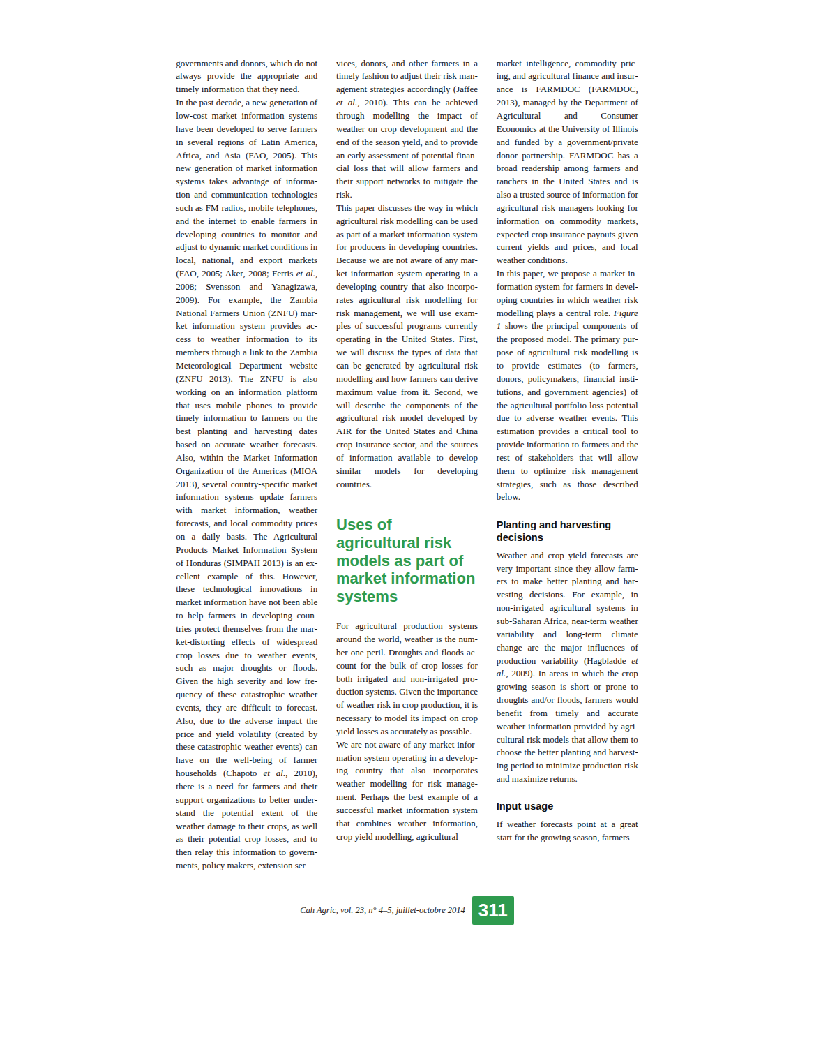governments and donors, which do not always provide the appropriate and timely information that they need.
In the past decade, a new generation of low-cost market information systems have been developed to serve farmers in several regions of Latin America, Africa, and Asia (FAO, 2005). This new generation of market information systems takes advantage of information and communication technologies such as FM radios, mobile telephones, and the internet to enable farmers in developing countries to monitor and adjust to dynamic market conditions in local, national, and export markets (FAO, 2005; Aker, 2008; Ferris et al., 2008; Svensson and Yanagizawa, 2009). For example, the Zambia National Farmers Union (ZNFU) market information system provides access to weather information to its members through a link to the Zambia Meteorological Department website (ZNFU 2013). The ZNFU is also working on an information platform that uses mobile phones to provide timely information to farmers on the best planting and harvesting dates based on accurate weather forecasts. Also, within the Market Information Organization of the Americas (MIOA 2013), several country-specific market information systems update farmers with market information, weather forecasts, and local commodity prices on a daily basis. The Agricultural Products Market Information System of Honduras (SIMPAH 2013) is an excellent example of this. However, these technological innovations in market information have not been able to help farmers in developing countries protect themselves from the market-distorting effects of widespread crop losses due to weather events, such as major droughts or floods. Given the high severity and low frequency of these catastrophic weather events, they are difficult to forecast. Also, due to the adverse impact the price and yield volatility (created by these catastrophic weather events) can have on the well-being of farmer households (Chapoto et al., 2010), there is a need for farmers and their support organizations to better understand the potential extent of the weather damage to their crops, as well as their potential crop losses, and to then relay this information to governments, policy makers, extension ser-
vices, donors, and other farmers in a timely fashion to adjust their risk management strategies accordingly (Jaffee et al., 2010). This can be achieved through modelling the impact of weather on crop development and the end of the season yield, and to provide an early assessment of potential financial loss that will allow farmers and their support networks to mitigate the risk.
This paper discusses the way in which agricultural risk modelling can be used as part of a market information system for producers in developing countries. Because we are not aware of any market information system operating in a developing country that also incorporates agricultural risk modelling for risk management, we will use examples of successful programs currently operating in the United States. First, we will discuss the types of data that can be generated by agricultural risk modelling and how farmers can derive maximum value from it. Second, we will describe the components of the agricultural risk model developed by AIR for the United States and China crop insurance sector, and the sources of information available to develop similar models for developing countries.
Uses of agricultural risk models as part of market information systems
For agricultural production systems around the world, weather is the number one peril. Droughts and floods account for the bulk of crop losses for both irrigated and non-irrigated production systems. Given the importance of weather risk in crop production, it is necessary to model its impact on crop yield losses as accurately as possible.
We are not aware of any market information system operating in a developing country that also incorporates weather modelling for risk management. Perhaps the best example of a successful market information system that combines weather information, crop yield modelling, agricultural
market intelligence, commodity pricing, and agricultural finance and insurance is FARMDOC (FARMDOC, 2013), managed by the Department of Agricultural and Consumer Economics at the University of Illinois and funded by a government/private donor partnership. FARMDOC has a broad readership among farmers and ranchers in the United States and is also a trusted source of information for agricultural risk managers looking for information on commodity markets, expected crop insurance payouts given current yields and prices, and local weather conditions.
In this paper, we propose a market information system for farmers in developing countries in which weather risk modelling plays a central role. Figure 1 shows the principal components of the proposed model. The primary purpose of agricultural risk modelling is to provide estimates (to farmers, donors, policymakers, financial institutions, and government agencies) of the agricultural portfolio loss potential due to adverse weather events. This estimation provides a critical tool to provide information to farmers and the rest of stakeholders that will allow them to optimize risk management strategies, such as those described below.
Planting and harvesting decisions
Weather and crop yield forecasts are very important since they allow farmers to make better planting and harvesting decisions. For example, in non-irrigated agricultural systems in sub-Saharan Africa, near-term weather variability and long-term climate change are the major influences of production variability (Hagbladde et al., 2009). In areas in which the crop growing season is short or prone to droughts and/or floods, farmers would benefit from timely and accurate weather information provided by agricultural risk models that allow them to choose the better planting and harvesting period to minimize production risk and maximize returns.
Input usage
If weather forecasts point at a great start for the growing season, farmers
Cah Agric, vol. 23, n° 4–5, juillet-octobre 2014 311